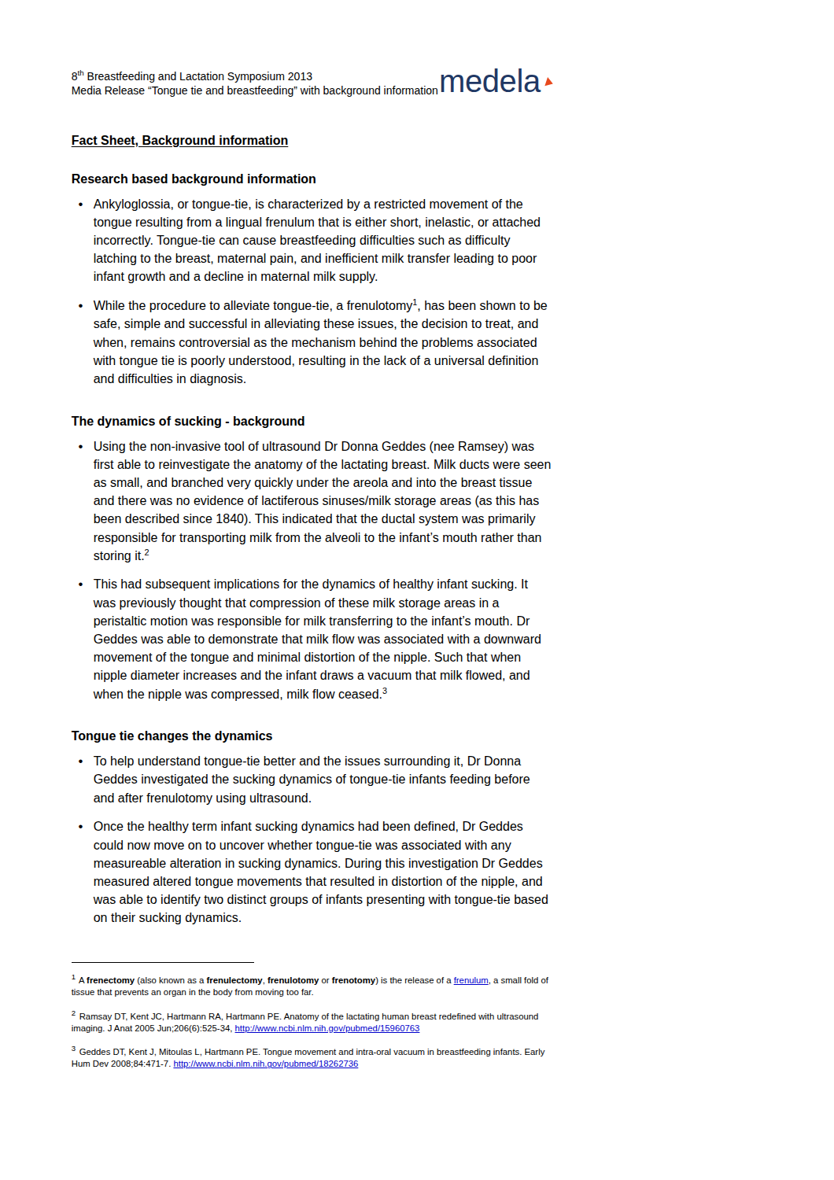8th Breastfeeding and Lactation Symposium 2013
Media Release “Tongue tie and breastfeeding” with background information
medela
Fact Sheet, Background information
Research based background information
Ankyloglossia, or tongue-tie, is characterized by a restricted movement of the tongue resulting from a lingual frenulum that is either short, inelastic, or attached incorrectly. Tongue-tie can cause breastfeeding difficulties such as difficulty latching to the breast, maternal pain, and inefficient milk transfer leading to poor infant growth and a decline in maternal milk supply.
While the procedure to alleviate tongue-tie, a frenulotomy1, has been shown to be safe, simple and successful in alleviating these issues, the decision to treat, and when, remains controversial as the mechanism behind the problems associated with tongue tie is poorly understood, resulting in the lack of a universal definition and difficulties in diagnosis.
The dynamics of sucking - background
Using the non-invasive tool of ultrasound Dr Donna Geddes (nee Ramsey) was first able to reinvestigate the anatomy of the lactating breast. Milk ducts were seen as small, and branched very quickly under the areola and into the breast tissue and there was no evidence of lactiferous sinuses/milk storage areas (as this has been described since 1840). This indicated that the ductal system was primarily responsible for transporting milk from the alveoli to the infant’s mouth rather than storing it.2
This had subsequent implications for the dynamics of healthy infant sucking. It was previously thought that compression of these milk storage areas in a peristaltic motion was responsible for milk transferring to the infant’s mouth. Dr Geddes was able to demonstrate that milk flow was associated with a downward movement of the tongue and minimal distortion of the nipple. Such that when nipple diameter increases and the infant draws a vacuum that milk flowed, and when the nipple was compressed, milk flow ceased.3
Tongue tie changes the dynamics
To help understand tongue-tie better and the issues surrounding it, Dr Donna Geddes investigated the sucking dynamics of tongue-tie infants feeding before and after frenulotomy using ultrasound.
Once the healthy term infant sucking dynamics had been defined, Dr Geddes could now move on to uncover whether tongue-tie was associated with any measureable alteration in sucking dynamics. During this investigation Dr Geddes measured altered tongue movements that resulted in distortion of the nipple, and was able to identify two distinct groups of infants presenting with tongue-tie based on their sucking dynamics.
1 A frenectomy (also known as a frenulectomy, frenulotomy or frenotomy) is the release of a frenulum, a small fold of tissue that prevents an organ in the body from moving too far.
2 Ramsay DT, Kent JC, Hartmann RA, Hartmann PE. Anatomy of the lactating human breast redefined with ultrasound imaging. J Anat 2005 Jun;206(6):525-34, http://www.ncbi.nlm.nih.gov/pubmed/15960763
3 Geddes DT, Kent J, Mitoulas L, Hartmann PE. Tongue movement and intra-oral vacuum in breastfeeding infants. Early Hum Dev 2008;84:471-7. http://www.ncbi.nlm.nih.gov/pubmed/18262736